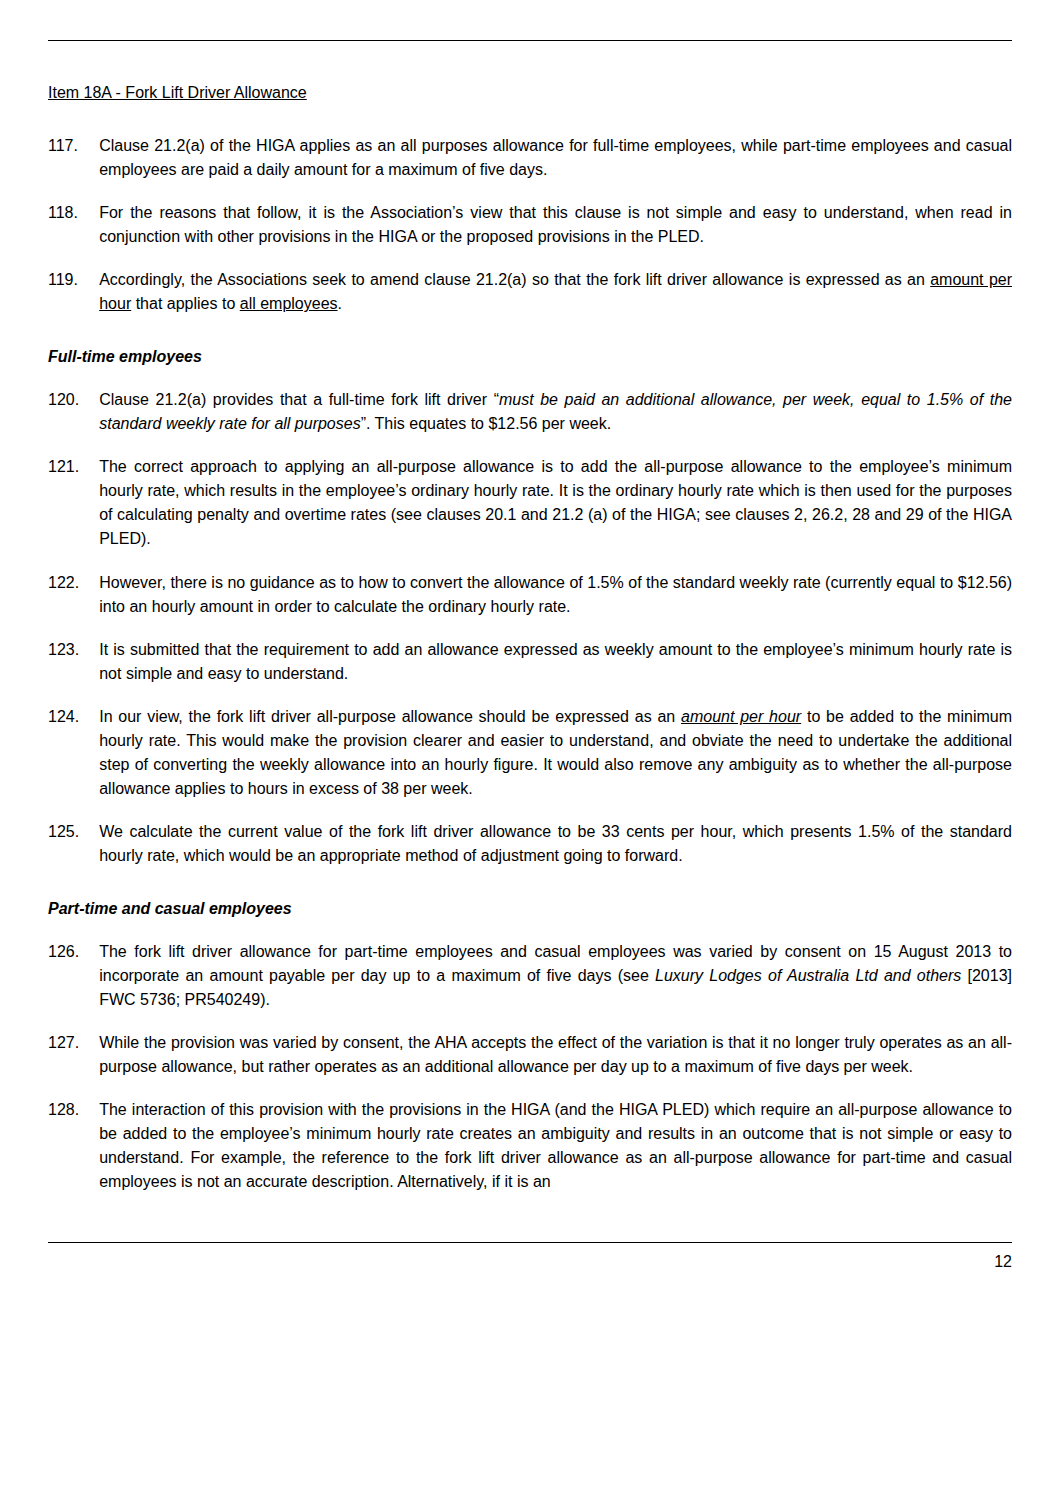Item 18A - Fork Lift Driver Allowance
117. Clause 21.2(a) of the HIGA applies as an all purposes allowance for full-time employees, while part-time employees and casual employees are paid a daily amount for a maximum of five days.
118. For the reasons that follow, it is the Association’s view that this clause is not simple and easy to understand, when read in conjunction with other provisions in the HIGA or the proposed provisions in the PLED.
119. Accordingly, the Associations seek to amend clause 21.2(a) so that the fork lift driver allowance is expressed as an amount per hour that applies to all employees.
Full-time employees
120. Clause 21.2(a) provides that a full-time fork lift driver “must be paid an additional allowance, per week, equal to 1.5% of the standard weekly rate for all purposes”. This equates to $12.56 per week.
121. The correct approach to applying an all-purpose allowance is to add the all-purpose allowance to the employee’s minimum hourly rate, which results in the employee’s ordinary hourly rate. It is the ordinary hourly rate which is then used for the purposes of calculating penalty and overtime rates (see clauses 20.1 and 21.2 (a) of the HIGA; see clauses 2, 26.2, 28 and 29 of the HIGA PLED).
122. However, there is no guidance as to how to convert the allowance of 1.5% of the standard weekly rate (currently equal to $12.56) into an hourly amount in order to calculate the ordinary hourly rate.
123. It is submitted that the requirement to add an allowance expressed as weekly amount to the employee’s minimum hourly rate is not simple and easy to understand.
124. In our view, the fork lift driver all-purpose allowance should be expressed as an amount per hour to be added to the minimum hourly rate. This would make the provision clearer and easier to understand, and obviate the need to undertake the additional step of converting the weekly allowance into an hourly figure. It would also remove any ambiguity as to whether the all-purpose allowance applies to hours in excess of 38 per week.
125. We calculate the current value of the fork lift driver allowance to be 33 cents per hour, which presents 1.5% of the standard hourly rate, which would be an appropriate method of adjustment going to forward.
Part-time and casual employees
126. The fork lift driver allowance for part-time employees and casual employees was varied by consent on 15 August 2013 to incorporate an amount payable per day up to a maximum of five days (see Luxury Lodges of Australia Ltd and others [2013] FWC 5736; PR540249).
127. While the provision was varied by consent, the AHA accepts the effect of the variation is that it no longer truly operates as an all-purpose allowance, but rather operates as an additional allowance per day up to a maximum of five days per week.
128. The interaction of this provision with the provisions in the HIGA (and the HIGA PLED) which require an all-purpose allowance to be added to the employee’s minimum hourly rate creates an ambiguity and results in an outcome that is not simple or easy to understand. For example, the reference to the fork lift driver allowance as an all-purpose allowance for part-time and casual employees is not an accurate description. Alternatively, if it is an
12